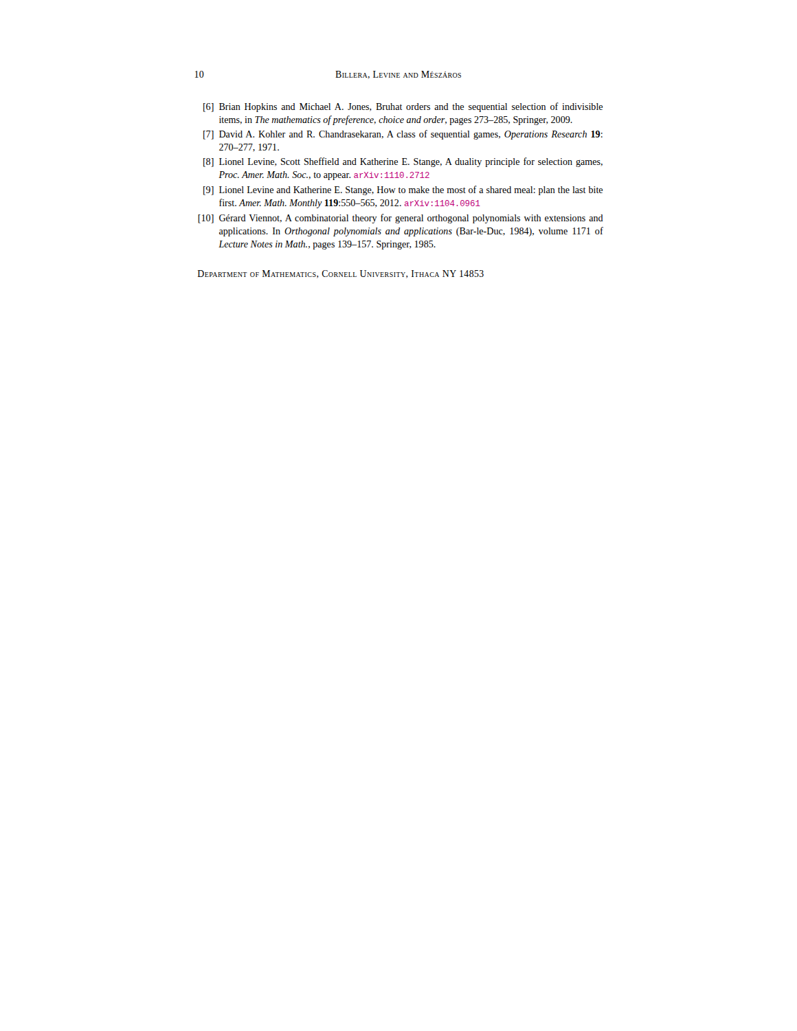10 Billera, Levine and Mészáros
[6] Brian Hopkins and Michael A. Jones, Bruhat orders and the sequential selection of indivisible items, in The mathematics of preference, choice and order, pages 273–285, Springer, 2009.
[7] David A. Kohler and R. Chandrasekaran, A class of sequential games, Operations Research 19: 270–277, 1971.
[8] Lionel Levine, Scott Sheffield and Katherine E. Stange, A duality principle for selection games, Proc. Amer. Math. Soc., to appear. arXiv:1110.2712
[9] Lionel Levine and Katherine E. Stange, How to make the most of a shared meal: plan the last bite first. Amer. Math. Monthly 119:550–565, 2012. arXiv:1104.0961
[10] Gérard Viennot, A combinatorial theory for general orthogonal polynomials with extensions and applications. In Orthogonal polynomials and applications (Bar-le-Duc, 1984), volume 1171 of Lecture Notes in Math., pages 139–157. Springer, 1985.
Department of Mathematics, Cornell University, Ithaca NY 14853